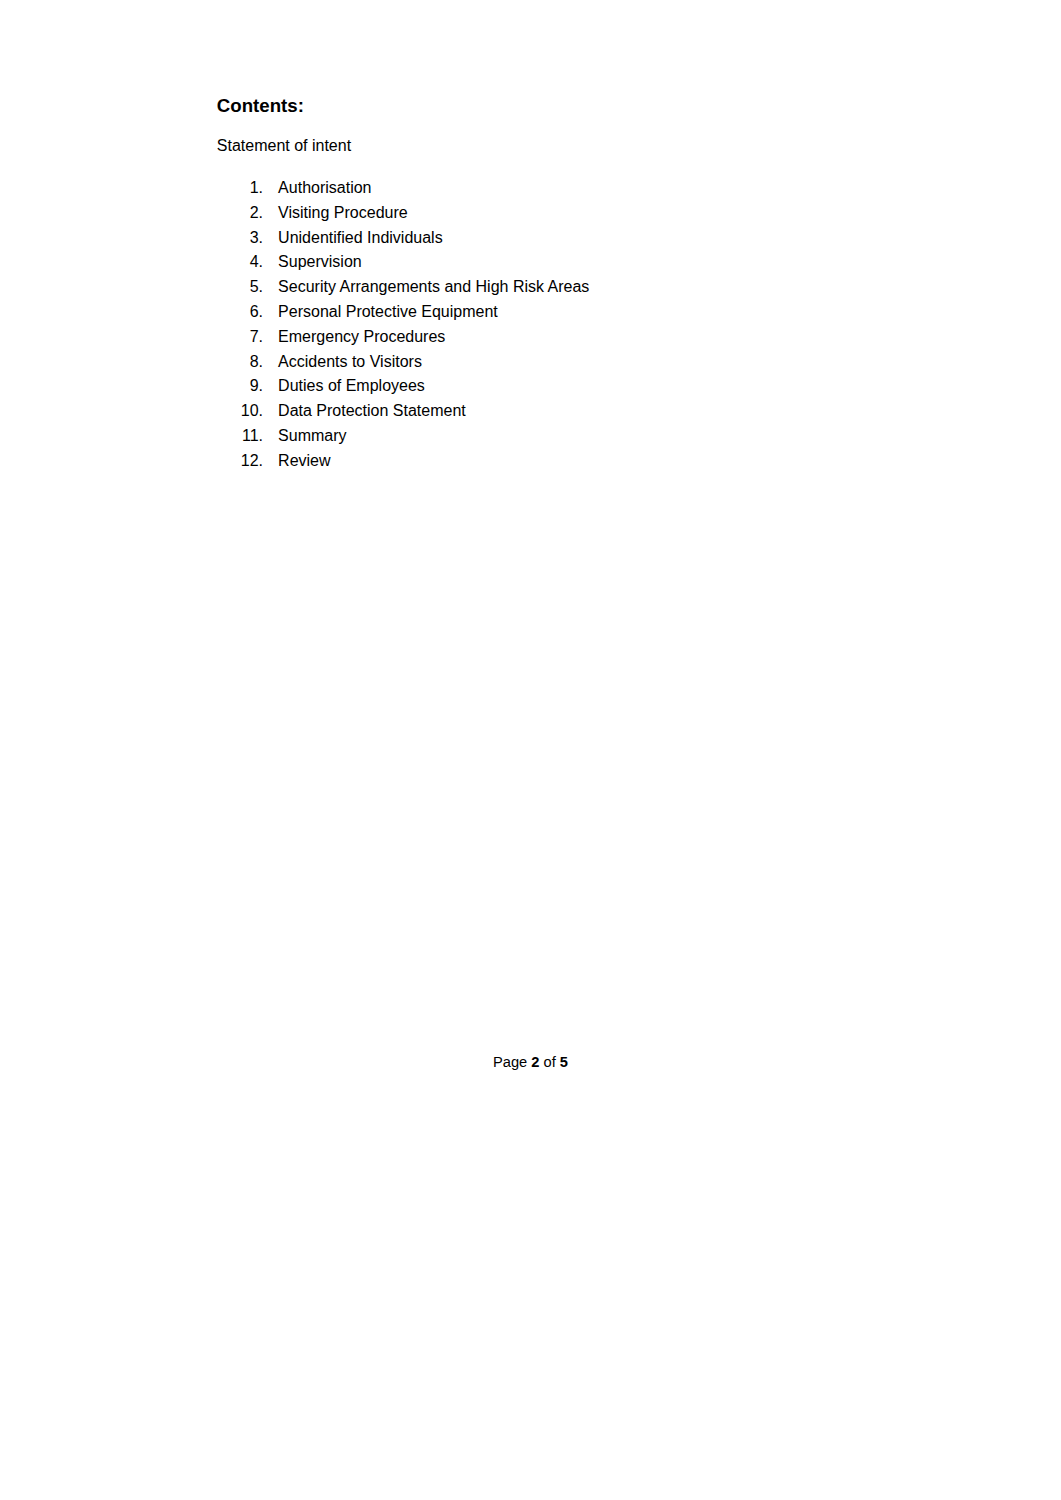Contents:
Statement of intent
Authorisation
Visiting Procedure
Unidentified Individuals
Supervision
Security Arrangements and High Risk Areas
Personal Protective Equipment
Emergency Procedures
Accidents to Visitors
Duties of Employees
Data Protection Statement
Summary
Review
Page 2 of 5